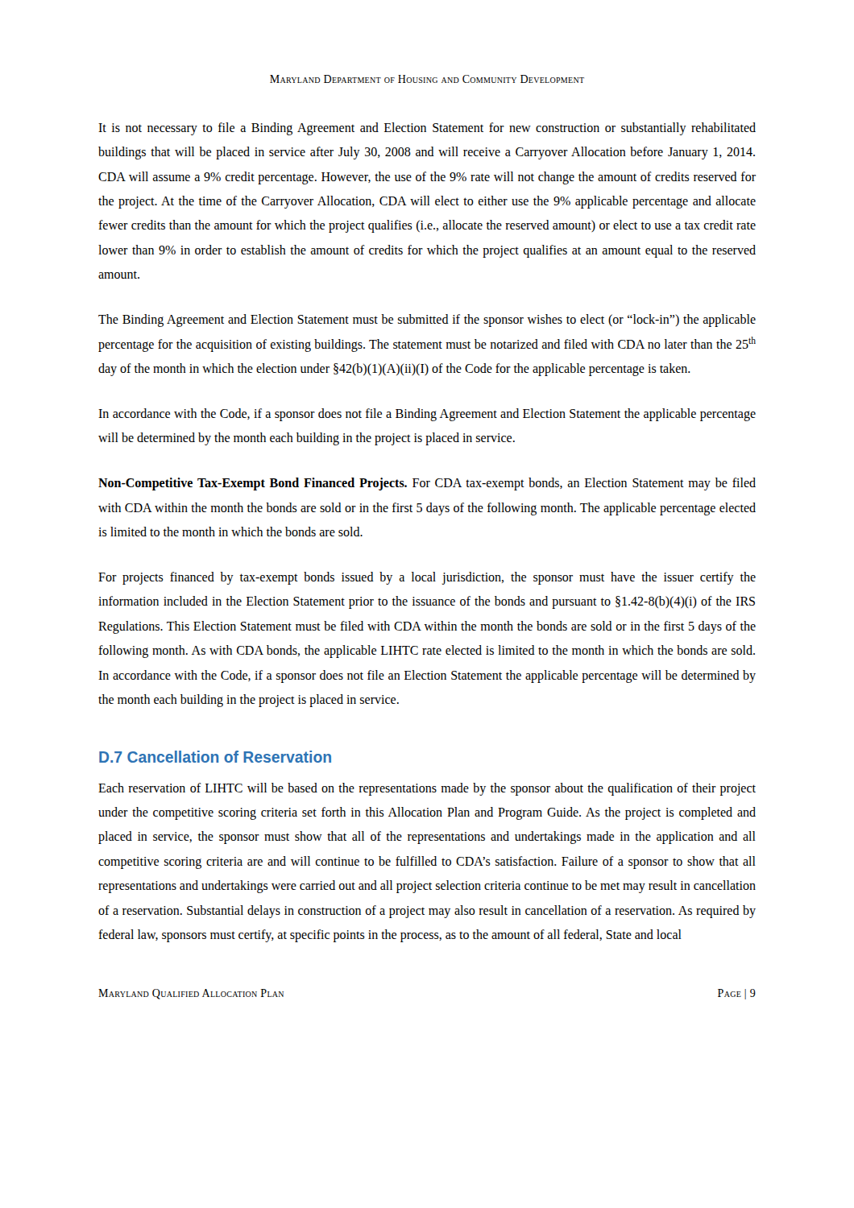Maryland Department of Housing and Community Development
It is not necessary to file a Binding Agreement and Election Statement for new construction or substantially rehabilitated buildings that will be placed in service after July 30, 2008 and will receive a Carryover Allocation before January 1, 2014. CDA will assume a 9% credit percentage. However, the use of the 9% rate will not change the amount of credits reserved for the project. At the time of the Carryover Allocation, CDA will elect to either use the 9% applicable percentage and allocate fewer credits than the amount for which the project qualifies (i.e., allocate the reserved amount) or elect to use a tax credit rate lower than 9% in order to establish the amount of credits for which the project qualifies at an amount equal to the reserved amount.
The Binding Agreement and Election Statement must be submitted if the sponsor wishes to elect (or “lock-in”) the applicable percentage for the acquisition of existing buildings. The statement must be notarized and filed with CDA no later than the 25th day of the month in which the election under §42(b)(1)(A)(ii)(I) of the Code for the applicable percentage is taken.
In accordance with the Code, if a sponsor does not file a Binding Agreement and Election Statement the applicable percentage will be determined by the month each building in the project is placed in service.
Non-Competitive Tax-Exempt Bond Financed Projects. For CDA tax-exempt bonds, an Election Statement may be filed with CDA within the month the bonds are sold or in the first 5 days of the following month. The applicable percentage elected is limited to the month in which the bonds are sold.
For projects financed by tax-exempt bonds issued by a local jurisdiction, the sponsor must have the issuer certify the information included in the Election Statement prior to the issuance of the bonds and pursuant to §1.42-8(b)(4)(i) of the IRS Regulations. This Election Statement must be filed with CDA within the month the bonds are sold or in the first 5 days of the following month. As with CDA bonds, the applicable LIHTC rate elected is limited to the month in which the bonds are sold. In accordance with the Code, if a sponsor does not file an Election Statement the applicable percentage will be determined by the month each building in the project is placed in service.
D.7 Cancellation of Reservation
Each reservation of LIHTC will be based on the representations made by the sponsor about the qualification of their project under the competitive scoring criteria set forth in this Allocation Plan and Program Guide. As the project is completed and placed in service, the sponsor must show that all of the representations and undertakings made in the application and all competitive scoring criteria are and will continue to be fulfilled to CDA’s satisfaction. Failure of a sponsor to show that all representations and undertakings were carried out and all project selection criteria continue to be met may result in cancellation of a reservation. Substantial delays in construction of a project may also result in cancellation of a reservation. As required by federal law, sponsors must certify, at specific points in the process, as to the amount of all federal, State and local
Maryland Qualified Allocation Plan Page | 9